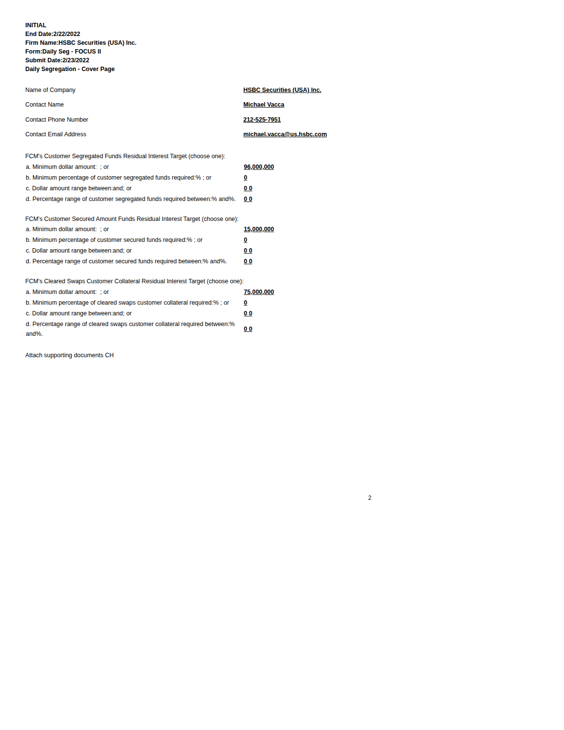INITIAL
End Date:2/22/2022
Firm Name:HSBC Securities (USA) Inc.
Form:Daily Seg - FOCUS II
Submit Date:2/23/2022
Daily Segregation - Cover Page
| Name of Company | HSBC Securities (USA) Inc. |
| Contact Name | Michael Vacca |
| Contact Phone Number | 212-525-7951 |
| Contact Email Address | michael.vacca@us.hsbc.com |
FCM's Customer Segregated Funds Residual Interest Target (choose one):
| a. Minimum dollar amount: ; or | 96,000,000 |
| b. Minimum percentage of customer segregated funds required:% ; or | 0 |
| c. Dollar amount range between:and; or | 0 0 |
| d. Percentage range of customer segregated funds required between:% and%. | 0 0 |
FCM's Customer Secured Amount Funds Residual Interest Target (choose one):
| a. Minimum dollar amount: ; or | 15,000,000 |
| b. Minimum percentage of customer secured funds required:% ; or | 0 |
| c. Dollar amount range between:and; or | 0 0 |
| d. Percentage range of customer secured funds required between:% and%. | 0 0 |
FCM's Cleared Swaps Customer Collateral Residual Interest Target (choose one):
| a. Minimum dollar amount: ; or | 75,000,000 |
| b. Minimum percentage of cleared swaps customer collateral required:% ; or | 0 |
| c. Dollar amount range between:and; or | 0 0 |
| d. Percentage range of cleared swaps customer collateral required between:% and%. | 0 0 |
Attach supporting documents CH
2